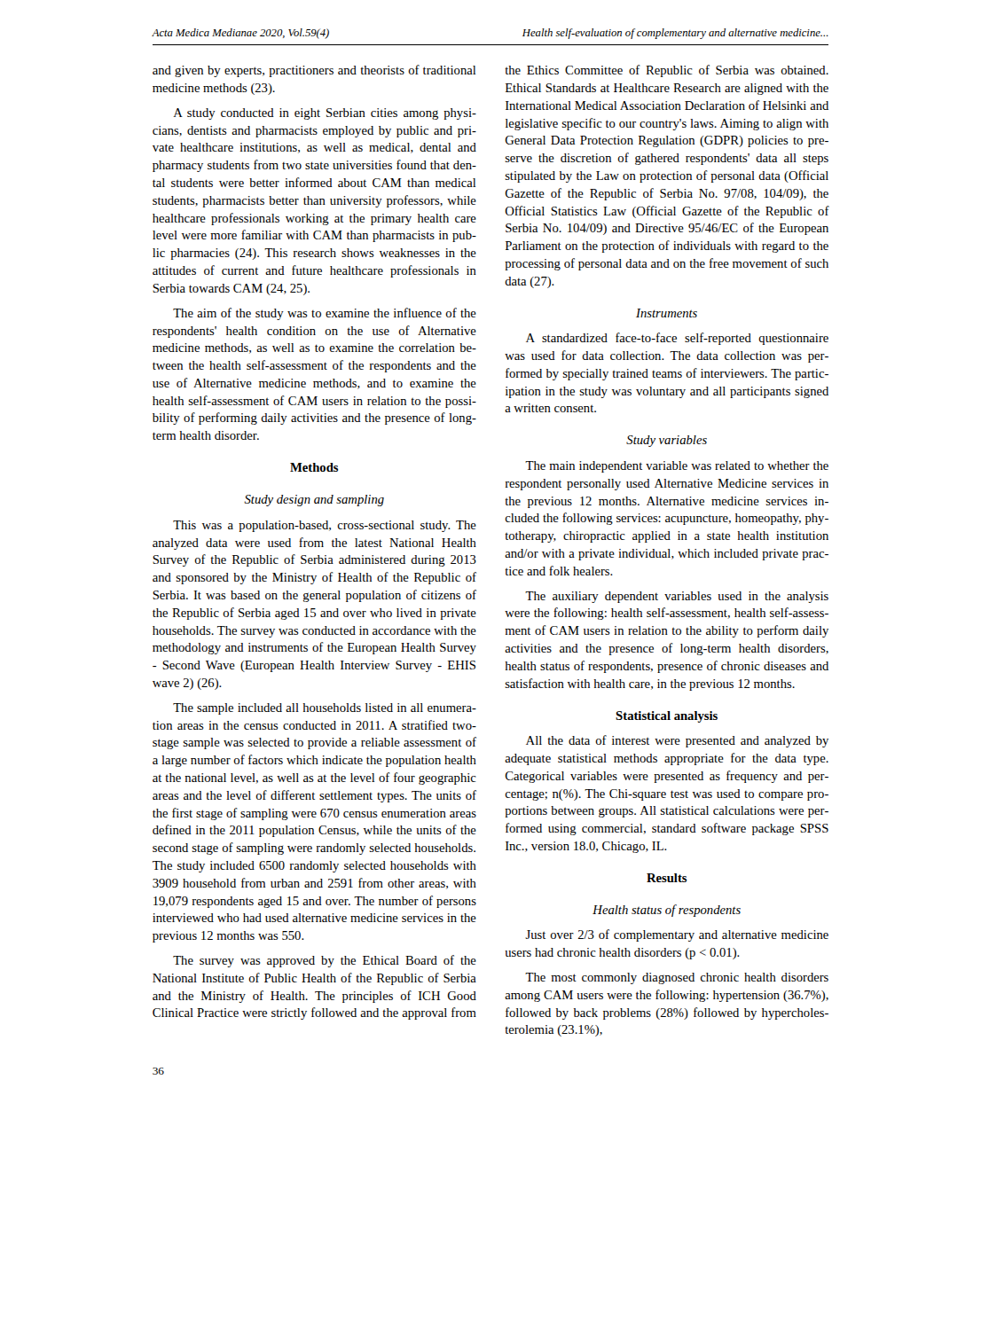Acta Medica Medianae 2020, Vol.59(4) Health self-evaluation of complementary and alternative medicine...
and given by experts, practitioners and theorists of traditional medicine methods (23).
A study conducted in eight Serbian cities among physicians, dentists and pharmacists employed by public and private healthcare institutions, as well as medical, dental and pharmacy students from two state universities found that dental students were better informed about CAM than medical students, pharmacists better than university professors, while healthcare professionals working at the primary health care level were more familiar with CAM than pharmacists in public pharmacies (24). This research shows weaknesses in the attitudes of current and future healthcare professionals in Serbia towards CAM (24, 25).
The aim of the study was to examine the influence of the respondents' health condition on the use of Alternative medicine methods, as well as to examine the correlation between the health self-assessment of the respondents and the use of Alternative medicine methods, and to examine the health self-assessment of CAM users in relation to the possibility of performing daily activities and the presence of long-term health disorder.
Methods
Study design and sampling
This was a population-based, cross-sectional study. The analyzed data were used from the latest National Health Survey of the Republic of Serbia administered during 2013 and sponsored by the Ministry of Health of the Republic of Serbia. It was based on the general population of citizens of the Republic of Serbia aged 15 and over who lived in private households. The survey was conducted in accordance with the methodology and instruments of the European Health Survey - Second Wave (European Health Interview Survey - EHIS wave 2) (26).
The sample included all households listed in all enumeration areas in the census conducted in 2011. A stratified two-stage sample was selected to provide a reliable assessment of a large number of factors which indicate the population health at the national level, as well as at the level of four geographic areas and the level of different settlement types. The units of the first stage of sampling were 670 census enumeration areas defined in the 2011 population Census, while the units of the second stage of sampling were randomly selected households. The study included 6500 randomly selected households with 3909 household from urban and 2591 from other areas, with 19,079 respondents aged 15 and over. The number of persons interviewed who had used alternative medicine services in the previous 12 months was 550.
The survey was approved by the Ethical Board of the National Institute of Public Health of the Republic of Serbia and the Ministry of Health. The principles of ICH Good Clinical Practice were strictly followed and the approval from the Ethics Committee of Republic of Serbia was obtained. Ethical Standards at Healthcare Research are aligned with the International Medical Association Declaration of Helsinki and legislative specific to our country's laws. Aiming to align with General Data Protection Regulation (GDPR) policies to preserve the discretion of gathered respondents' data all steps stipulated by the Law on protection of personal data (Official Gazette of the Republic of Serbia No. 97/08, 104/09), the Official Statistics Law (Official Gazette of the Republic of Serbia No. 104/09) and Directive 95/46/EC of the European Parliament on the protection of individuals with regard to the processing of personal data and on the free movement of such data (27).
Instruments
A standardized face-to-face self-reported questionnaire was used for data collection. The data collection was performed by specially trained teams of interviewers. The participation in the study was voluntary and all participants signed a written consent.
Study variables
The main independent variable was related to whether the respondent personally used Alternative Medicine services in the previous 12 months. Alternative medicine services included the following services: acupuncture, homeopathy, phytotherapy, chiropractic applied in a state health institution and/or with a private individual, which included private practice and folk healers.
The auxiliary dependent variables used in the analysis were the following: health self-assessment, health self-assessment of CAM users in relation to the ability to perform daily activities and the presence of long-term health disorders, health status of respondents, presence of chronic diseases and satisfaction with health care, in the previous 12 months.
Statistical analysis
All the data of interest were presented and analyzed by adequate statistical methods appropriate for the data type. Categorical variables were presented as frequency and percentage; n(%). The Chi-square test was used to compare proportions between groups. All statistical calculations were performed using commercial, standard software package SPSS Inc., version 18.0, Chicago, IL.
Results
Health status of respondents
Just over 2/3 of complementary and alternative medicine users had chronic health disorders (p < 0.01).
The most commonly diagnosed chronic health disorders among CAM users were the following: hypertension (36.7%), followed by back problems (28%) followed by hypercholesterolemia (23.1%),
36